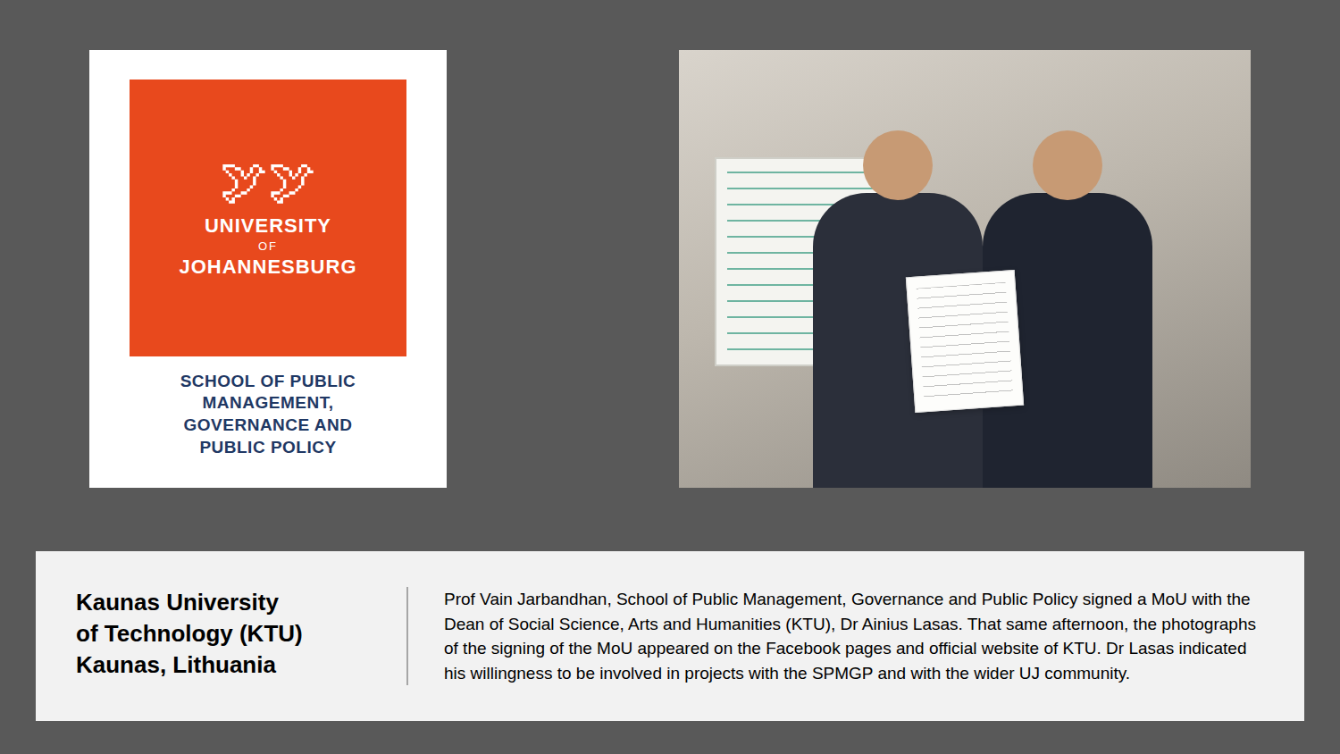🕊🕊
UNIVERSITY
OF
JOHANNESBURG
SCHOOL OF PUBLIC
MANAGEMENT,
GOVERNANCE AND
PUBLIC POLICY
Kaunas University
of Technology (KTU)
Kaunas, Lithuania
Prof Vain Jarbandhan, School of Public Management, Governance and Public Policy signed a MoU with the Dean of Social Science, Arts and Humanities (KTU), Dr Ainius Lasas. That same afternoon, the photographs of the signing of the MoU appeared on the Facebook pages and official website of KTU. Dr Lasas indicated his willingness to be involved in projects with the SPMGP and with the wider UJ community.